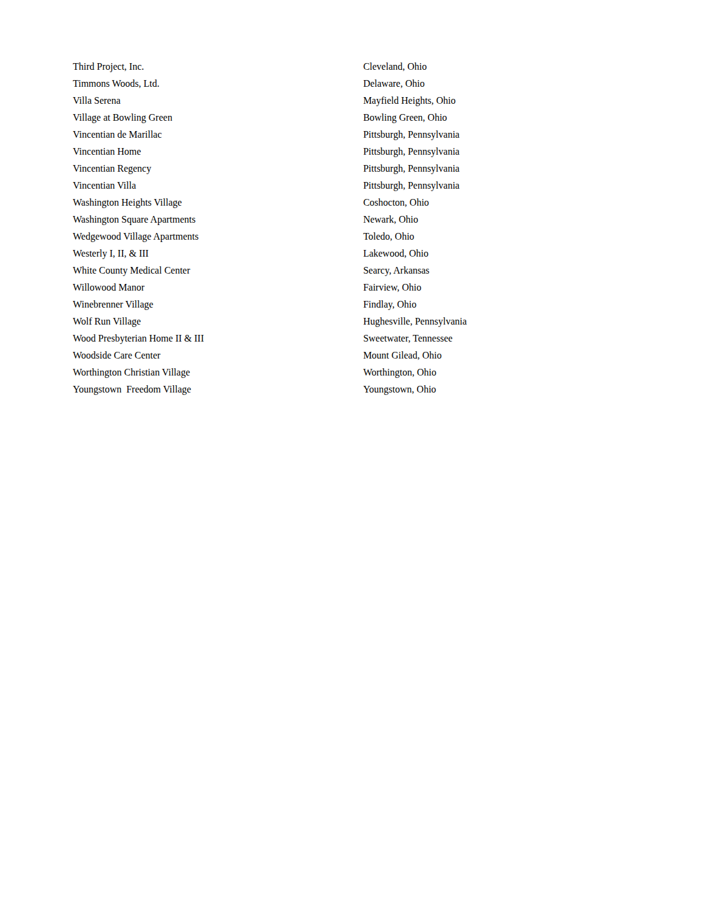| Third Project, Inc. | Cleveland, Ohio |
| Timmons Woods, Ltd. | Delaware, Ohio |
| Villa Serena | Mayfield Heights, Ohio |
| Village at Bowling Green | Bowling Green, Ohio |
| Vincentian de Marillac | Pittsburgh, Pennsylvania |
| Vincentian Home | Pittsburgh, Pennsylvania |
| Vincentian Regency | Pittsburgh, Pennsylvania |
| Vincentian Villa | Pittsburgh, Pennsylvania |
| Washington Heights Village | Coshocton, Ohio |
| Washington Square Apartments | Newark, Ohio |
| Wedgewood Village Apartments | Toledo, Ohio |
| Westerly I, II, & III | Lakewood, Ohio |
| White County Medical Center | Searcy, Arkansas |
| Willowood Manor | Fairview, Ohio |
| Winebrenner Village | Findlay, Ohio |
| Wolf Run Village | Hughesville, Pennsylvania |
| Wood Presbyterian Home II & III | Sweetwater, Tennessee |
| Woodside Care Center | Mount Gilead, Ohio |
| Worthington Christian Village | Worthington, Ohio |
| Youngstown Freedom Village | Youngstown, Ohio |